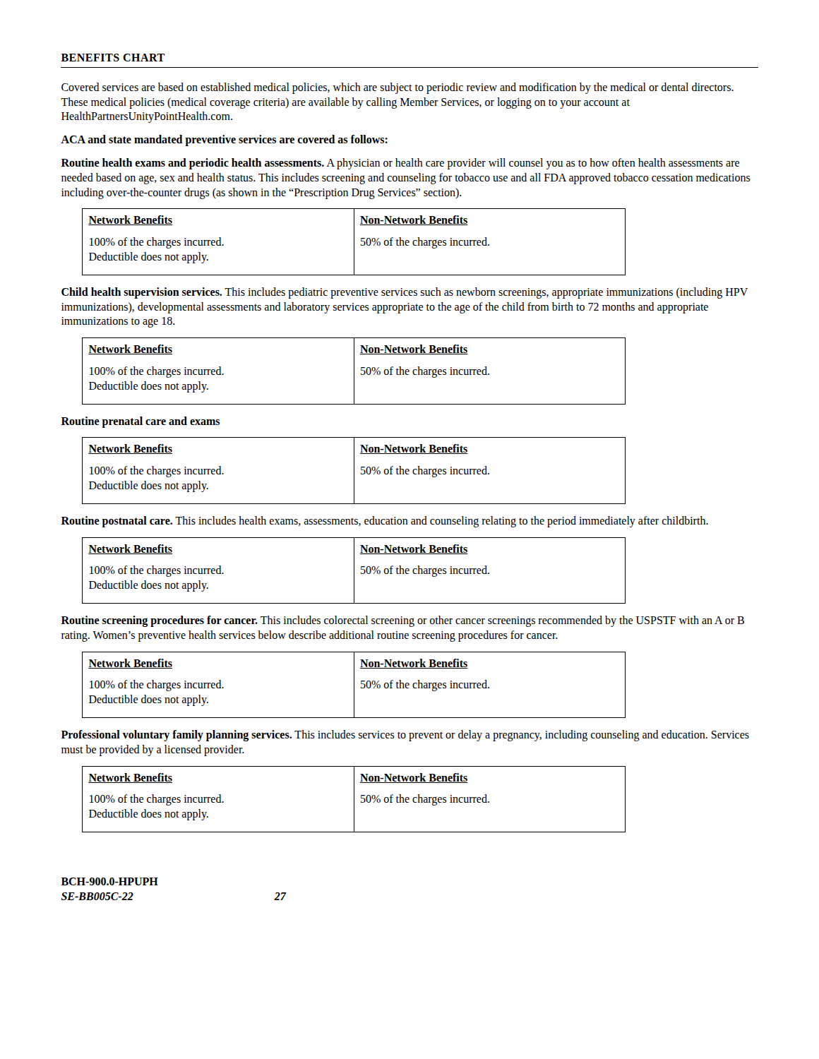BENEFITS CHART
Covered services are based on established medical policies, which are subject to periodic review and modification by the medical or dental directors. These medical policies (medical coverage criteria) are available by calling Member Services, or logging on to your account at HealthPartnersUnityPointHealth.com.
ACA and state mandated preventive services are covered as follows:
Routine health exams and periodic health assessments. A physician or health care provider will counsel you as to how often health assessments are needed based on age, sex and health status. This includes screening and counseling for tobacco use and all FDA approved tobacco cessation medications including over-the-counter drugs (as shown in the “Prescription Drug Services” section).
| Network Benefits 100% of the charges incurred. Deductible does not apply. | Non-Network Benefits 50% of the charges incurred. |
Child health supervision services. This includes pediatric preventive services such as newborn screenings, appropriate immunizations (including HPV immunizations), developmental assessments and laboratory services appropriate to the age of the child from birth to 72 months and appropriate immunizations to age 18.
| Network Benefits 100% of the charges incurred. Deductible does not apply. | Non-Network Benefits 50% of the charges incurred. |
Routine prenatal care and exams
| Network Benefits 100% of the charges incurred. Deductible does not apply. | Non-Network Benefits 50% of the charges incurred. |
Routine postnatal care. This includes health exams, assessments, education and counseling relating to the period immediately after childbirth.
| Network Benefits 100% of the charges incurred. Deductible does not apply. | Non-Network Benefits 50% of the charges incurred. |
Routine screening procedures for cancer. This includes colorectal screening or other cancer screenings recommended by the USPSTF with an A or B rating. Women’s preventive health services below describe additional routine screening procedures for cancer.
| Network Benefits 100% of the charges incurred. Deductible does not apply. | Non-Network Benefits 50% of the charges incurred. |
Professional voluntary family planning services. This includes services to prevent or delay a pregnancy, including counseling and education. Services must be provided by a licensed provider.
| Network Benefits 100% of the charges incurred. Deductible does not apply. | Non-Network Benefits 50% of the charges incurred. |
BCH-900.0-HPUPH
SE-BB005C-2227